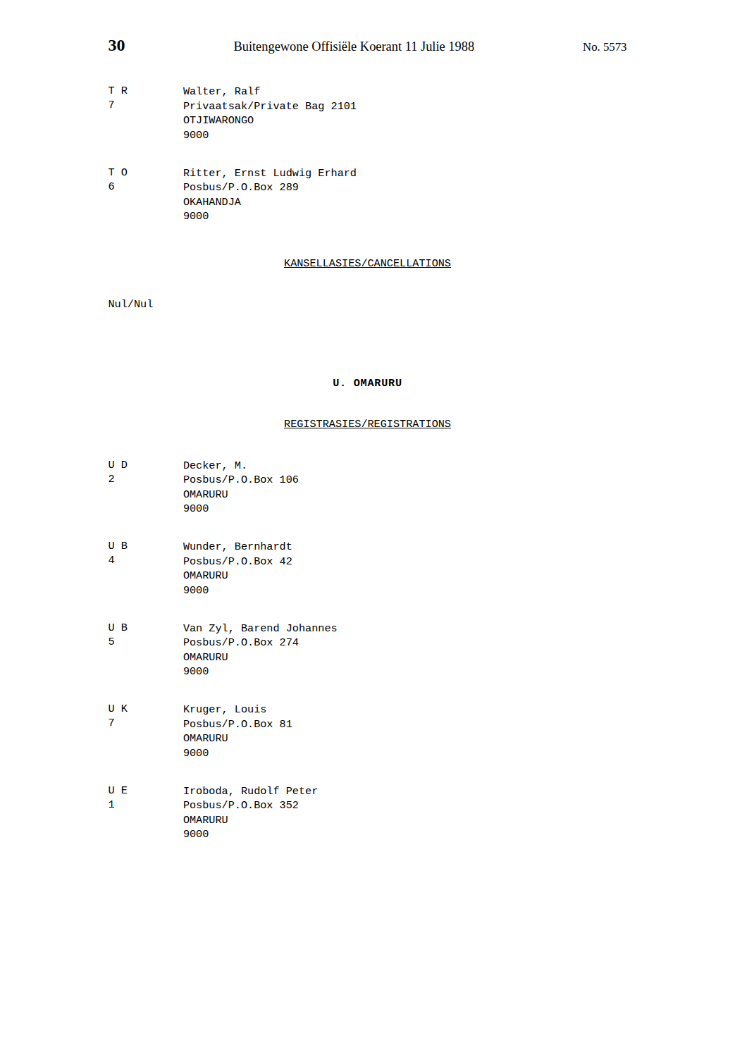30
Buitengewone Offisiële Koerant 11 Julie 1988
No. 5573
T R 7
Walter, Ralf Privaatsak/Private Bag 2101 OTJIWARONGO 9000
T O 6
Ritter, Ernst Ludwig Erhard Posbus/P.O.Box 289 OKAHANDJA 9000
KANSELLASIES/CANCELLATIONS
Nul/Nul
U. OMARURU
REGISTRASIES/REGISTRATIONS
U D 2
Decker, M. Posbus/P.O.Box 106 OMARURU 9000
U B 4
Wunder, Bernhardt Posbus/P.O.Box 42 OMARURU 9000
U B 5
Van Zyl, Barend Johannes Posbus/P.O.Box 274 OMARURU 9000
U K 7
Kruger, Louis Posbus/P.O.Box 81 OMARURU 9000
U E 1
Iroboda, Rudolf Peter Posbus/P.O.Box 352 OMARURU 9000